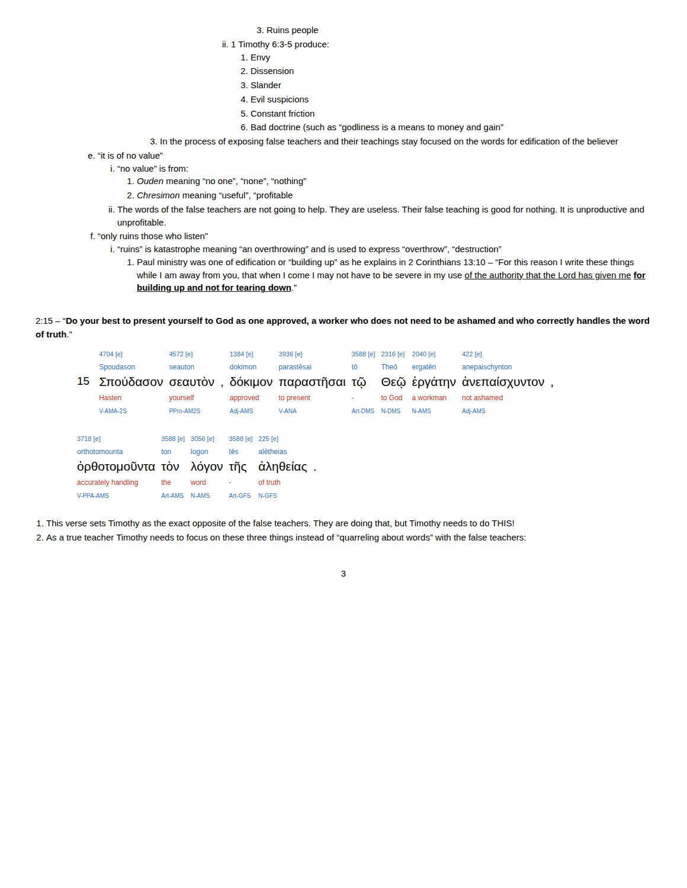Level: 3. Ruins people (deep nested numeric)
Ruins people
1 Timothy 6:3-5 produce:
Envy
Dissension
Slander
Evil suspicions
Constant friction
Bad doctrine (such as “godliness is a means to money and gain”
In the process of exposing false teachers and their teachings stay focused on the words for edification of the believer
“it is of no value”
“no value” is from:
Ouden meaning “no one”, “none”, “nothing”
Chresimon meaning “useful”, “profitable
The words of the false teachers are not going to help. They are useless. Their false teaching is good for nothing. It is unproductive and unprofitable.
“only ruins those who listen”
“ruins” is katastrophe meaning “an overthrowing” and is used to express “overthrow”, “destruction”
Paul ministry was one of edification or “building up” as he explains in 2 Corinthians 13:10 – “For this reason I write these things while I am away from you, that when I come I may not have to be severe in my use of the authority that the Lord has given me for building up and not for tearing down.”
2:15 – “Do your best to present yourself to God as one approved, a worker who does not need to be ashamed and who correctly handles the word of truth.”
| | 4704 [e] | 4572 [e] | | 1384 [e] | 3936 [e] | 3588 [e] | 2316 [e] | 2040 [e] | 422 [e] | |
| | Spoudason | seauton | | dokimon | parastēsai | tō | Theō | ergatēn | anepaischynton | |
| 15 | Σπούδασον | σεαυτὸν | , | δόκιμον | παραστῆσαι | τῷ | Θεῷ | ἐργάτην | ἀνεπαίσχυντον | , |
| | Hasten | yourself | | approved | to present | - | to God | a workman | not ashamed | |
| | V-AMA-2S | PPro-AM2S | | Adj-AMS | V-ANA | Art-DMS | N-DMS | N-AMS | Adj-AMS | |
| 3718 [e] | 3588 [e] | 3056 [e] | 3588 [e] | 225 [e] | |
| orthotomounta | ton | logon | tēs | alētheias | |
| ὀρθοτομοῦντα | τὸν | λόγον | τῆς | ἀληθείας | . |
| accurately handling | the | word | - | of truth | |
| V-PPA-AMS | Art-AMS | N-AMS | Art-GFS | N-GFS | |
This verse sets Timothy as the exact opposite of the false teachers. They are doing that, but Timothy needs to do THIS!
As a true teacher Timothy needs to focus on these three things instead of “quarreling about words” with the false teachers:
3